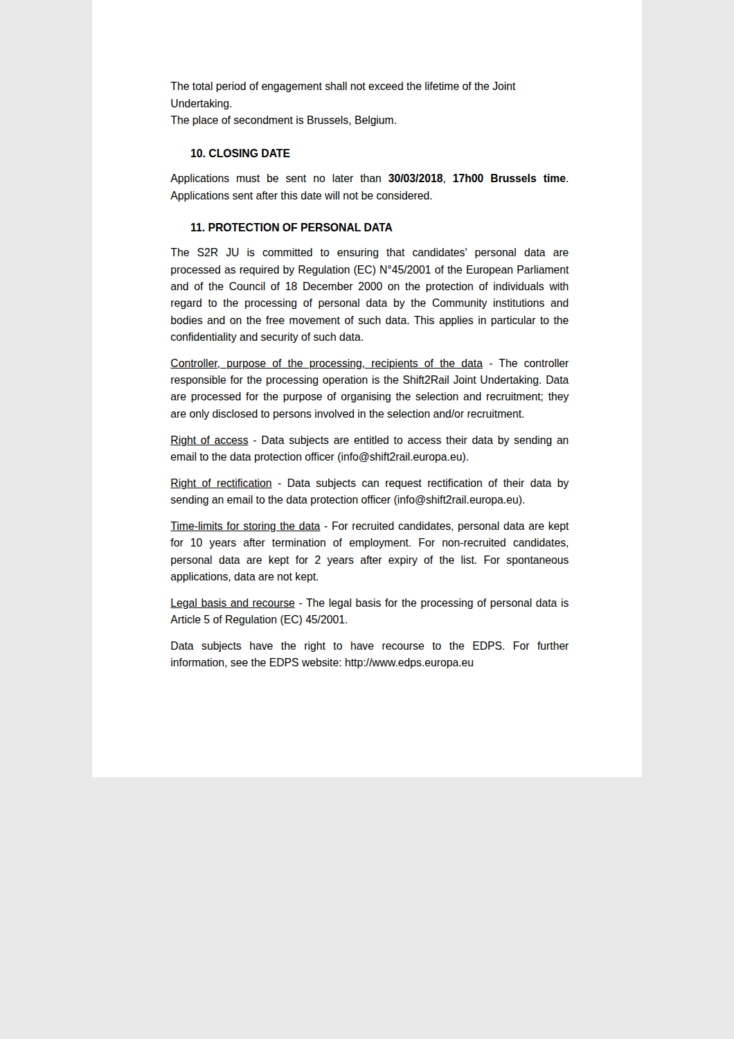The total period of engagement shall not exceed the lifetime of the Joint Undertaking.
The place of secondment is Brussels, Belgium.
10. CLOSING DATE
Applications must be sent no later than 30/03/2018, 17h00 Brussels time. Applications sent after this date will not be considered.
11. PROTECTION OF PERSONAL DATA
The S2R JU is committed to ensuring that candidates' personal data are processed as required by Regulation (EC) N°45/2001 of the European Parliament and of the Council of 18 December 2000 on the protection of individuals with regard to the processing of personal data by the Community institutions and bodies and on the free movement of such data. This applies in particular to the confidentiality and security of such data.
Controller, purpose of the processing, recipients of the data - The controller responsible for the processing operation is the Shift2Rail Joint Undertaking. Data are processed for the purpose of organising the selection and recruitment; they are only disclosed to persons involved in the selection and/or recruitment.
Right of access - Data subjects are entitled to access their data by sending an email to the data protection officer (info@shift2rail.europa.eu).
Right of rectification - Data subjects can request rectification of their data by sending an email to the data protection officer (info@shift2rail.europa.eu).
Time-limits for storing the data - For recruited candidates, personal data are kept for 10 years after termination of employment. For non-recruited candidates, personal data are kept for 2 years after expiry of the list. For spontaneous applications, data are not kept.
Legal basis and recourse - The legal basis for the processing of personal data is Article 5 of Regulation (EC) 45/2001.
Data subjects have the right to have recourse to the EDPS. For further information, see the EDPS website: http://www.edps.europa.eu